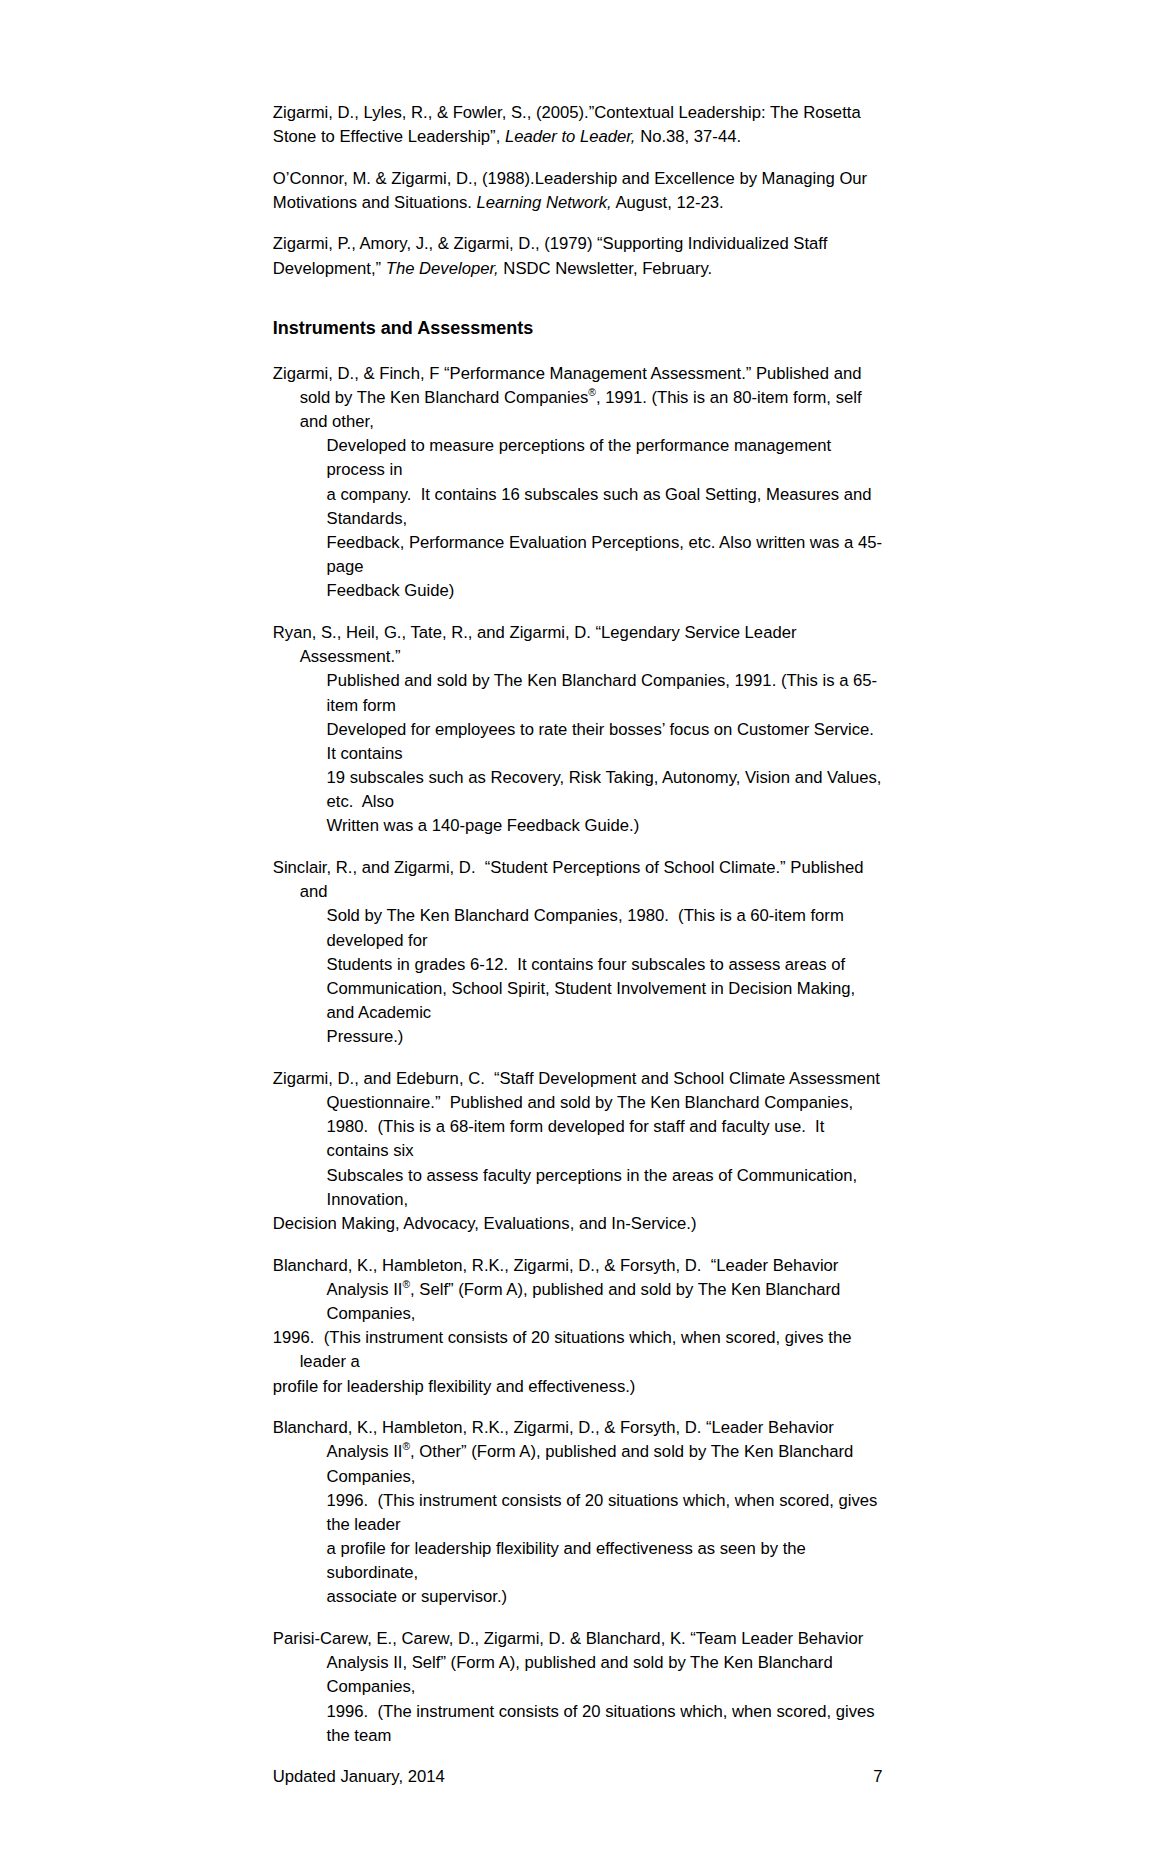Zigarmi, D., Lyles, R., & Fowler, S., (2005).”Contextual Leadership: The Rosetta Stone to Effective Leadership”, Leader to Leader, No.38, 37-44.
O’Connor, M. & Zigarmi, D., (1988).Leadership and Excellence by Managing Our Motivations and Situations. Learning Network, August, 12-23.
Zigarmi, P., Amory, J., & Zigarmi, D., (1979) “Supporting Individualized Staff Development,” The Developer, NSDC Newsletter, February.
Instruments and Assessments
Zigarmi, D., & Finch, F “Performance Management Assessment.” Published and sold by The Ken Blanchard Companies®, 1991. (This is an 80-item form, self and other, Developed to measure perceptions of the performance management process in a company. It contains 16 subscales such as Goal Setting, Measures and Standards, Feedback, Performance Evaluation Perceptions, etc. Also written was a 45-page Feedback Guide)
Ryan, S., Heil, G., Tate, R., and Zigarmi, D. “Legendary Service Leader Assessment.” Published and sold by The Ken Blanchard Companies, 1991. (This is a 65-item form Developed for employees to rate their bosses’ focus on Customer Service. It contains 19 subscales such as Recovery, Risk Taking, Autonomy, Vision and Values, etc. Also Written was a 140-page Feedback Guide.)
Sinclair, R., and Zigarmi, D. “Student Perceptions of School Climate.” Published and Sold by The Ken Blanchard Companies, 1980. (This is a 60-item form developed for Students in grades 6-12. It contains four subscales to assess areas of Communication, School Spirit, Student Involvement in Decision Making, and Academic Pressure.)
Zigarmi, D., and Edeburn, C. “Staff Development and School Climate Assessment Questionnaire.” Published and sold by The Ken Blanchard Companies, 1980. (This is a 68-item form developed for staff and faculty use. It contains six Subscales to assess faculty perceptions in the areas of Communication, Innovation, Decision Making, Advocacy, Evaluations, and In-Service.)
Blanchard, K., Hambleton, R.K., Zigarmi, D., & Forsyth, D. “Leader Behavior Analysis II®, Self” (Form A), published and sold by The Ken Blanchard Companies, 1996. (This instrument consists of 20 situations which, when scored, gives the leader a profile for leadership flexibility and effectiveness.)
Blanchard, K., Hambleton, R.K., Zigarmi, D., & Forsyth, D. “Leader Behavior Analysis II®, Other” (Form A), published and sold by The Ken Blanchard Companies, 1996. (This instrument consists of 20 situations which, when scored, gives the leader a profile for leadership flexibility and effectiveness as seen by the subordinate, associate or supervisor.)
Parisi-Carew, E., Carew, D., Zigarmi, D. & Blanchard, K. “Team Leader Behavior Analysis II, Self” (Form A), published and sold by The Ken Blanchard Companies, 1996. (The instrument consists of 20 situations which, when scored, gives the team
Updated January, 2014 7